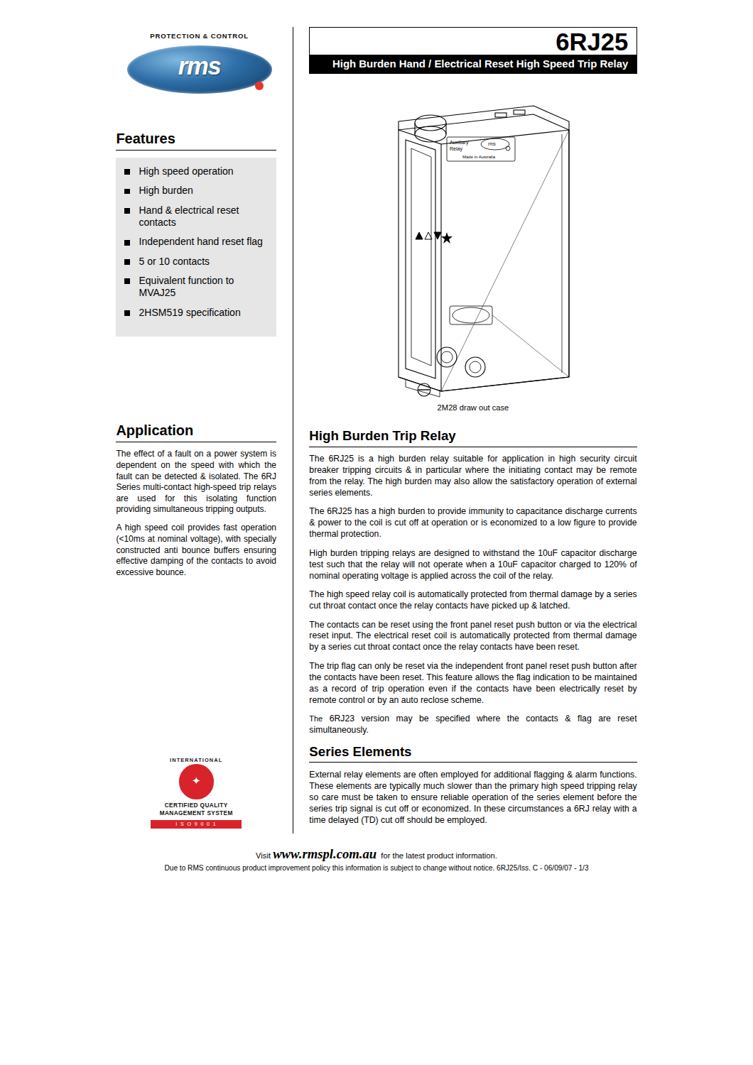PROTECTION & CONTROL
rms
Features
High speed operation
High burden
Hand & electrical reset contacts
Independent hand reset flag
5 or 10 contacts
Equivalent function to MVAJ25
2HSM519 specification
Application
The effect of a fault on a power system is dependent on the speed with which the fault can be detected & isolated. The 6RJ Series multi-contact high-speed trip relays are used for this isolating function providing simultaneous tripping outputs.
A high speed coil provides fast operation (<10ms at nominal voltage), with specially constructed anti bounce buffers ensuring effective damping of the contacts to avoid excessive bounce.
INTERNATIONAL
✦
CERTIFIED QUALITY
MANAGEMENT SYSTEM
I S O 9 0 0 1
6RJ25
High Burden Hand / Electrical Reset High Speed Trip Relay
Auxiliary Relay rms Made in Australia
2M28 draw out case
High Burden Trip Relay
The 6RJ25 is a high burden relay suitable for application in high security circuit breaker tripping circuits & in particular where the initiating contact may be remote from the relay. The high burden may also allow the satisfactory operation of external series elements.
The 6RJ25 has a high burden to provide immunity to capacitance discharge currents & power to the coil is cut off at operation or is economized to a low figure to provide thermal protection.
High burden tripping relays are designed to withstand the 10uF capacitor discharge test such that the relay will not operate when a 10uF capacitor charged to 120% of nominal operating voltage is applied across the coil of the relay.
The high speed relay coil is automatically protected from thermal damage by a series cut throat contact once the relay contacts have picked up & latched.
The contacts can be reset using the front panel reset push button or via the electrical reset input. The electrical reset coil is automatically protected from thermal damage by a series cut throat contact once the relay contacts have been reset.
The trip flag can only be reset via the independent front panel reset push button after the contacts have been reset. This feature allows the flag indication to be maintained as a record of trip operation even if the contacts have been electrically reset by remote control or by an auto reclose scheme.
The 6RJ23 version may be specified where the contacts & flag are reset simultaneously.
Series Elements
External relay elements are often employed for additional flagging & alarm functions. These elements are typically much slower than the primary high speed tripping relay so care must be taken to ensure reliable operation of the series element before the series trip signal is cut off or economized. In these circumstances a 6RJ relay with a time delayed (TD) cut off should be employed.
Visit www.rmspl.com.au for the latest product information.
Due to RMS continuous product improvement policy this information is subject to change without notice. 6RJ25/Iss. C - 06/09/07 - 1/3